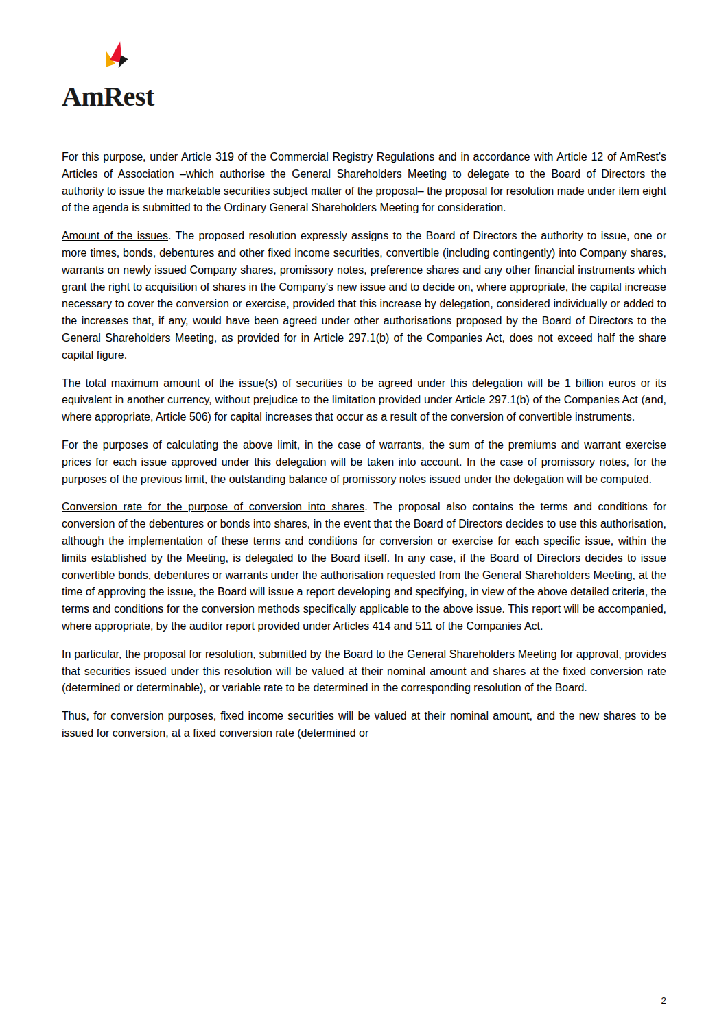AmRest
For this purpose, under Article 319 of the Commercial Registry Regulations and in accordance with Article 12 of AmRest's Articles of Association –which authorise the General Shareholders Meeting to delegate to the Board of Directors the authority to issue the marketable securities subject matter of the proposal– the proposal for resolution made under item eight of the agenda is submitted to the Ordinary General Shareholders Meeting for consideration.
Amount of the issues. The proposed resolution expressly assigns to the Board of Directors the authority to issue, one or more times, bonds, debentures and other fixed income securities, convertible (including contingently) into Company shares, warrants on newly issued Company shares, promissory notes, preference shares and any other financial instruments which grant the right to acquisition of shares in the Company's new issue and to decide on, where appropriate, the capital increase necessary to cover the conversion or exercise, provided that this increase by delegation, considered individually or added to the increases that, if any, would have been agreed under other authorisations proposed by the Board of Directors to the General Shareholders Meeting, as provided for in Article 297.1(b) of the Companies Act, does not exceed half the share capital figure.
The total maximum amount of the issue(s) of securities to be agreed under this delegation will be 1 billion euros or its equivalent in another currency, without prejudice to the limitation provided under Article 297.1(b) of the Companies Act (and, where appropriate, Article 506) for capital increases that occur as a result of the conversion of convertible instruments.
For the purposes of calculating the above limit, in the case of warrants, the sum of the premiums and warrant exercise prices for each issue approved under this delegation will be taken into account. In the case of promissory notes, for the purposes of the previous limit, the outstanding balance of promissory notes issued under the delegation will be computed.
Conversion rate for the purpose of conversion into shares. The proposal also contains the terms and conditions for conversion of the debentures or bonds into shares, in the event that the Board of Directors decides to use this authorisation, although the implementation of these terms and conditions for conversion or exercise for each specific issue, within the limits established by the Meeting, is delegated to the Board itself. In any case, if the Board of Directors decides to issue convertible bonds, debentures or warrants under the authorisation requested from the General Shareholders Meeting, at the time of approving the issue, the Board will issue a report developing and specifying, in view of the above detailed criteria, the terms and conditions for the conversion methods specifically applicable to the above issue. This report will be accompanied, where appropriate, by the auditor report provided under Articles 414 and 511 of the Companies Act.
In particular, the proposal for resolution, submitted by the Board to the General Shareholders Meeting for approval, provides that securities issued under this resolution will be valued at their nominal amount and shares at the fixed conversion rate (determined or determinable), or variable rate to be determined in the corresponding resolution of the Board.
Thus, for conversion purposes, fixed income securities will be valued at their nominal amount, and the new shares to be issued for conversion, at a fixed conversion rate (determined or
2